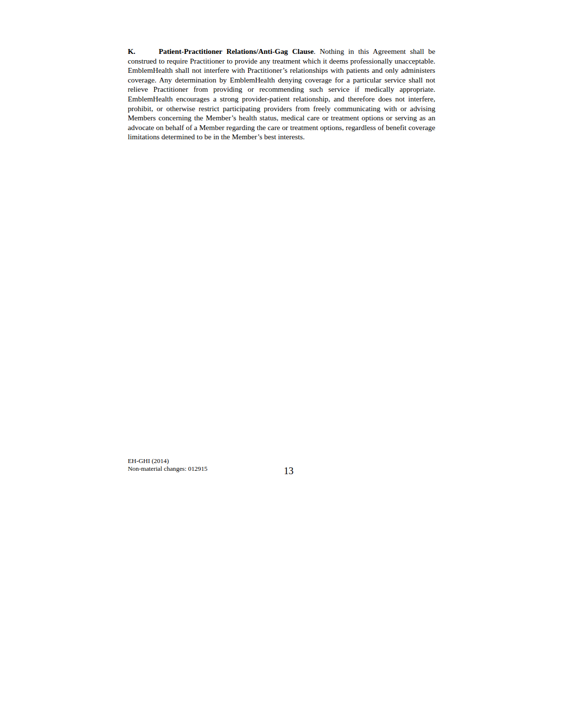K. Patient-Practitioner Relations/Anti-Gag Clause. Nothing in this Agreement shall be construed to require Practitioner to provide any treatment which it deems professionally unacceptable. EmblemHealth shall not interfere with Practitioner’s relationships with patients and only administers coverage. Any determination by EmblemHealth denying coverage for a particular service shall not relieve Practitioner from providing or recommending such service if medically appropriate. EmblemHealth encourages a strong provider-patient relationship, and therefore does not interfere, prohibit, or otherwise restrict participating providers from freely communicating with or advising Members concerning the Member’s health status, medical care or treatment options or serving as an advocate on behalf of a Member regarding the care or treatment options, regardless of benefit coverage limitations determined to be in the Member’s best interests.
EH-GHI (2014) Non-material changes: 012915 13